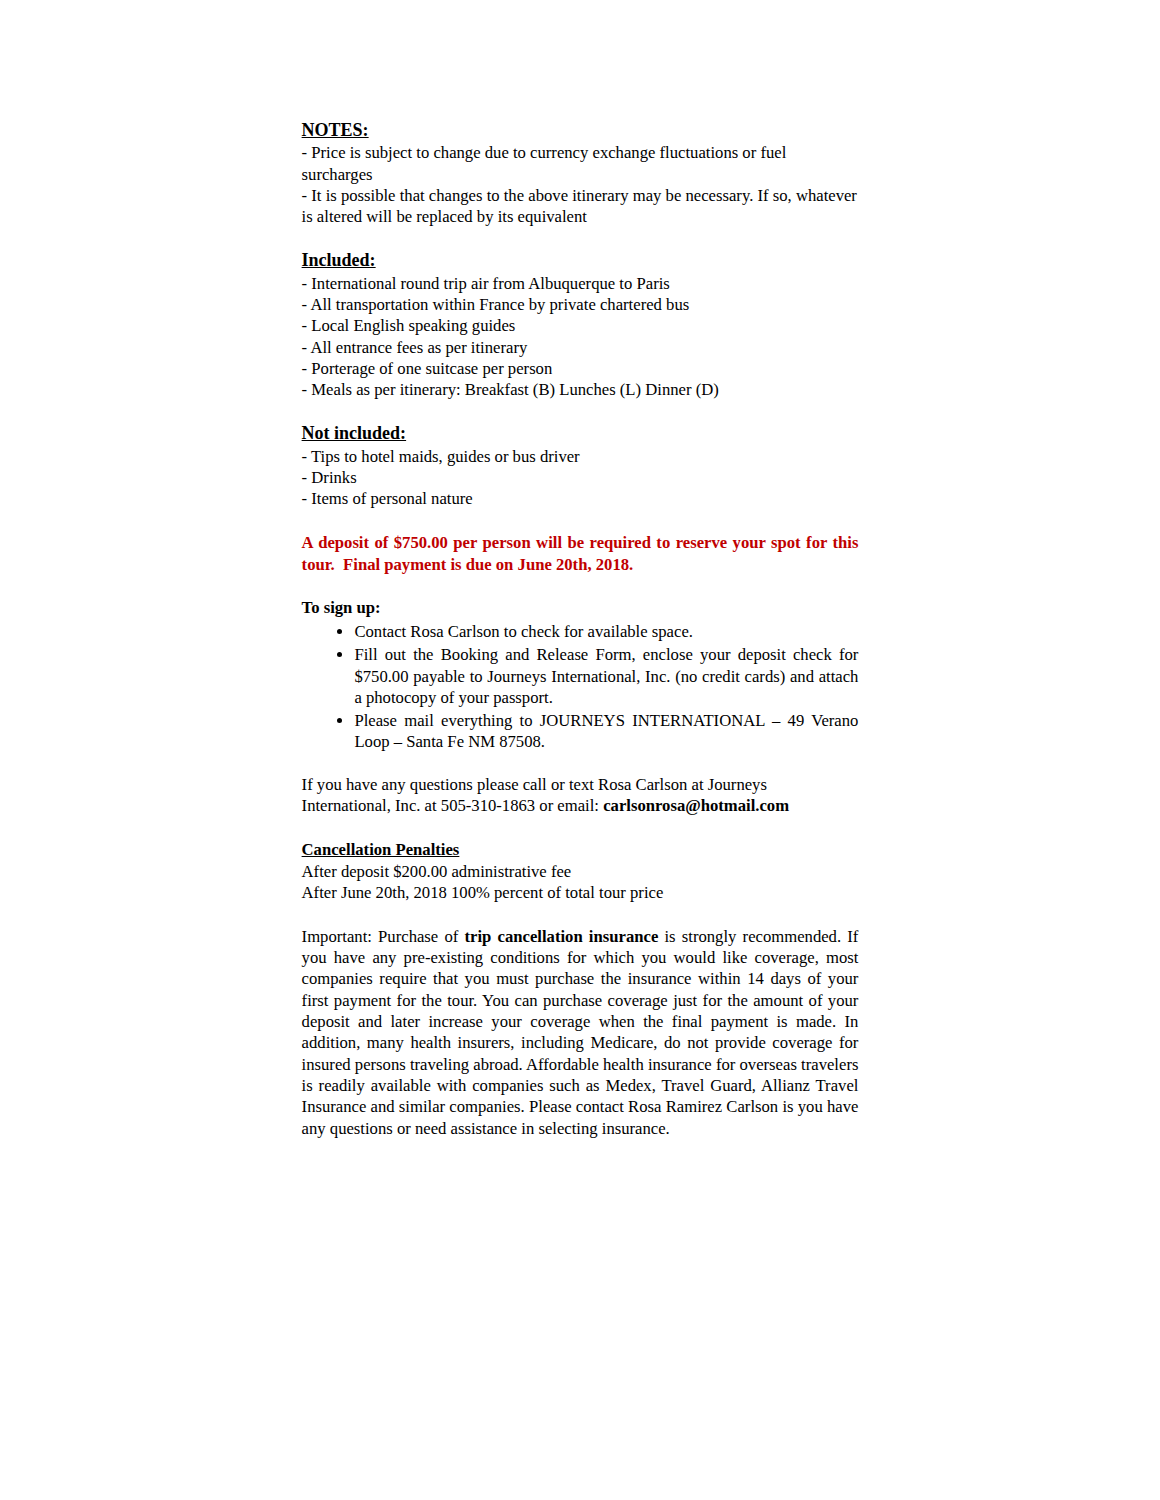NOTES:
- Price is subject to change due to currency exchange fluctuations or fuel surcharges
- It is possible that changes to the above itinerary may be necessary. If so, whatever is altered will be replaced by its equivalent
Included:
- International round trip air from Albuquerque to Paris
- All transportation within France by private chartered bus
- Local English speaking guides
- All entrance fees as per itinerary
- Porterage of one suitcase per person
- Meals as per itinerary: Breakfast (B) Lunches (L) Dinner (D)
Not included:
- Tips to hotel maids, guides or bus driver
- Drinks
- Items of personal nature
A deposit of $750.00 per person will be required to reserve your spot for this tour. Final payment is due on June 20th, 2018.
To sign up:
Contact Rosa Carlson to check for available space.
Fill out the Booking and Release Form, enclose your deposit check for $750.00 payable to Journeys International, Inc. (no credit cards) and attach a photocopy of your passport.
Please mail everything to JOURNEYS INTERNATIONAL – 49 Verano Loop – Santa Fe NM 87508.
If you have any questions please call or text Rosa Carlson at Journeys International, Inc. at 505-310-1863 or email: carlsonrosa@hotmail.com
Cancellation Penalties
After deposit $200.00 administrative fee
After June 20th, 2018 100% percent of total tour price
Important: Purchase of trip cancellation insurance is strongly recommended. If you have any pre-existing conditions for which you would like coverage, most companies require that you must purchase the insurance within 14 days of your first payment for the tour. You can purchase coverage just for the amount of your deposit and later increase your coverage when the final payment is made. In addition, many health insurers, including Medicare, do not provide coverage for insured persons traveling abroad. Affordable health insurance for overseas travelers is readily available with companies such as Medex, Travel Guard, Allianz Travel Insurance and similar companies. Please contact Rosa Ramirez Carlson is you have any questions or need assistance in selecting insurance.